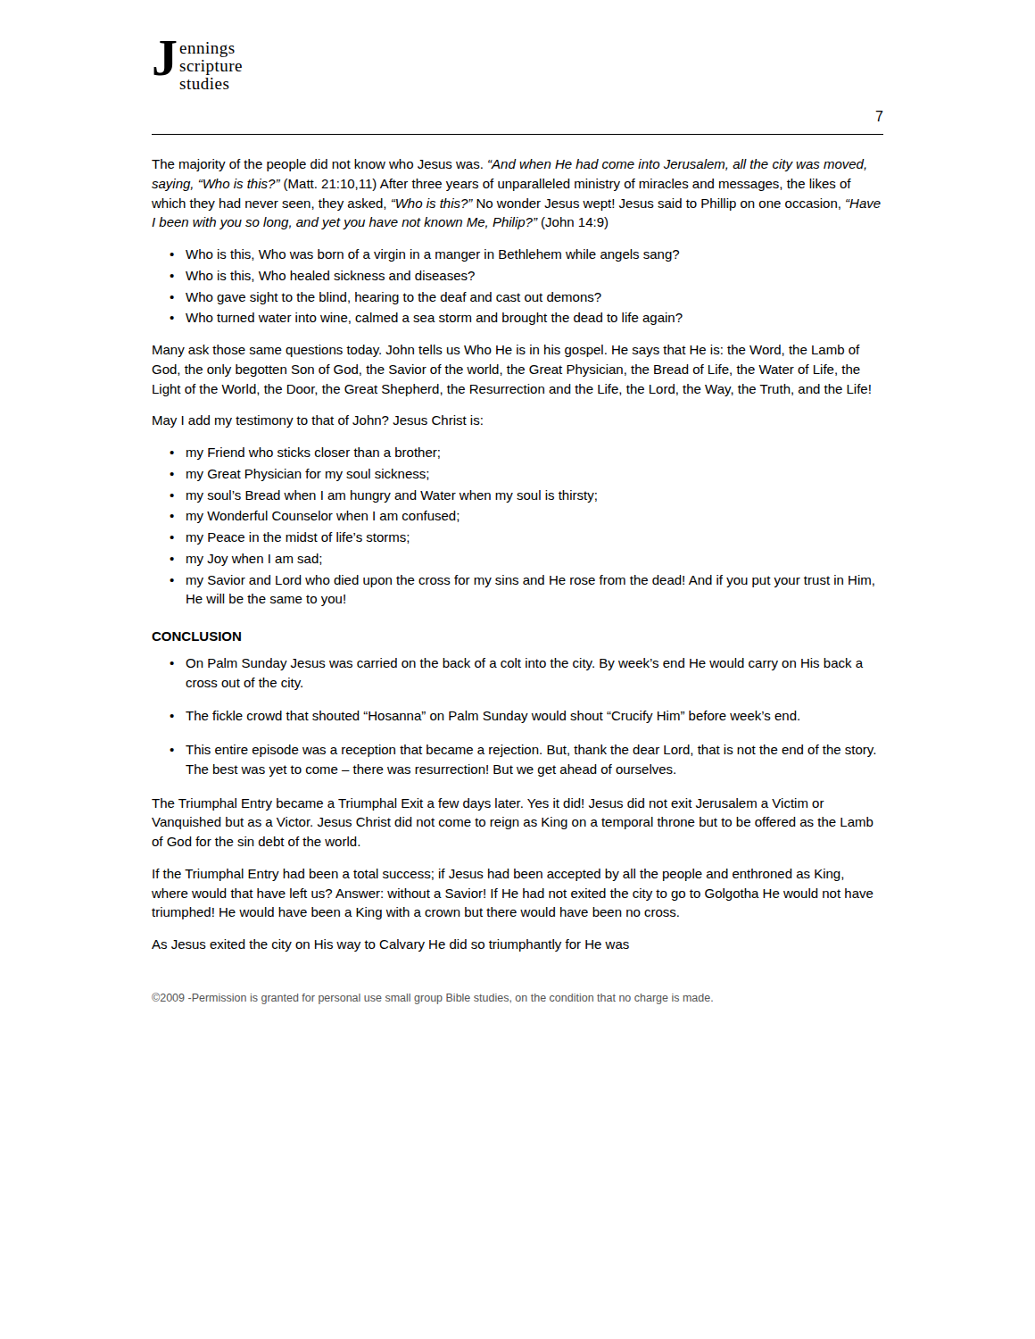J ennings scripture studies
7
The majority of the people did not know who Jesus was. “And when He had come into Jerusalem, all the city was moved, saying, “Who is this?” (Matt. 21:10,11) After three years of unparalleled ministry of miracles and messages, the likes of which they had never seen, they asked, “Who is this?” No wonder Jesus wept! Jesus said to Phillip on one occasion, “Have I been with you so long, and yet you have not known Me, Philip?” (John 14:9)
Who is this, Who was born of a virgin in a manger in Bethlehem while angels sang?
Who is this, Who healed sickness and diseases?
Who gave sight to the blind, hearing to the deaf and cast out demons?
Who turned water into wine, calmed a sea storm and brought the dead to life again?
Many ask those same questions today. John tells us Who He is in his gospel. He says that He is: the Word, the Lamb of God, the only begotten Son of God, the Savior of the world, the Great Physician, the Bread of Life, the Water of Life, the Light of the World, the Door, the Great Shepherd, the Resurrection and the Life, the Lord, the Way, the Truth, and the Life!
May I add my testimony to that of John? Jesus Christ is:
my Friend who sticks closer than a brother;
my Great Physician for my soul sickness;
my soul’s Bread when I am hungry and Water when my soul is thirsty;
my Wonderful Counselor when I am confused;
my Peace in the midst of life’s storms;
my Joy when I am sad;
my Savior and Lord who died upon the cross for my sins and He rose from the dead! And if you put your trust in Him, He will be the same to you!
Conclusion
On Palm Sunday Jesus was carried on the back of a colt into the city. By week’s end He would carry on His back a cross out of the city.
The fickle crowd that shouted “Hosanna” on Palm Sunday would shout “Crucify Him” before week’s end.
This entire episode was a reception that became a rejection. But, thank the dear Lord, that is not the end of the story. The best was yet to come – there was resurrection! But we get ahead of ourselves.
The Triumphal Entry became a Triumphal Exit a few days later. Yes it did! Jesus did not exit Jerusalem a Victim or Vanquished but as a Victor. Jesus Christ did not come to reign as King on a temporal throne but to be offered as the Lamb of God for the sin debt of the world.
If the Triumphal Entry had been a total success; if Jesus had been accepted by all the people and enthroned as King, where would that have left us? Answer: without a Savior! If He had not exited the city to go to Golgotha He would not have triumphed! He would have been a King with a crown but there would have been no cross.
As Jesus exited the city on His way to Calvary He did so triumphantly for He was
©2009 -Permission is granted for personal use small group Bible studies, on the condition that no charge is made.